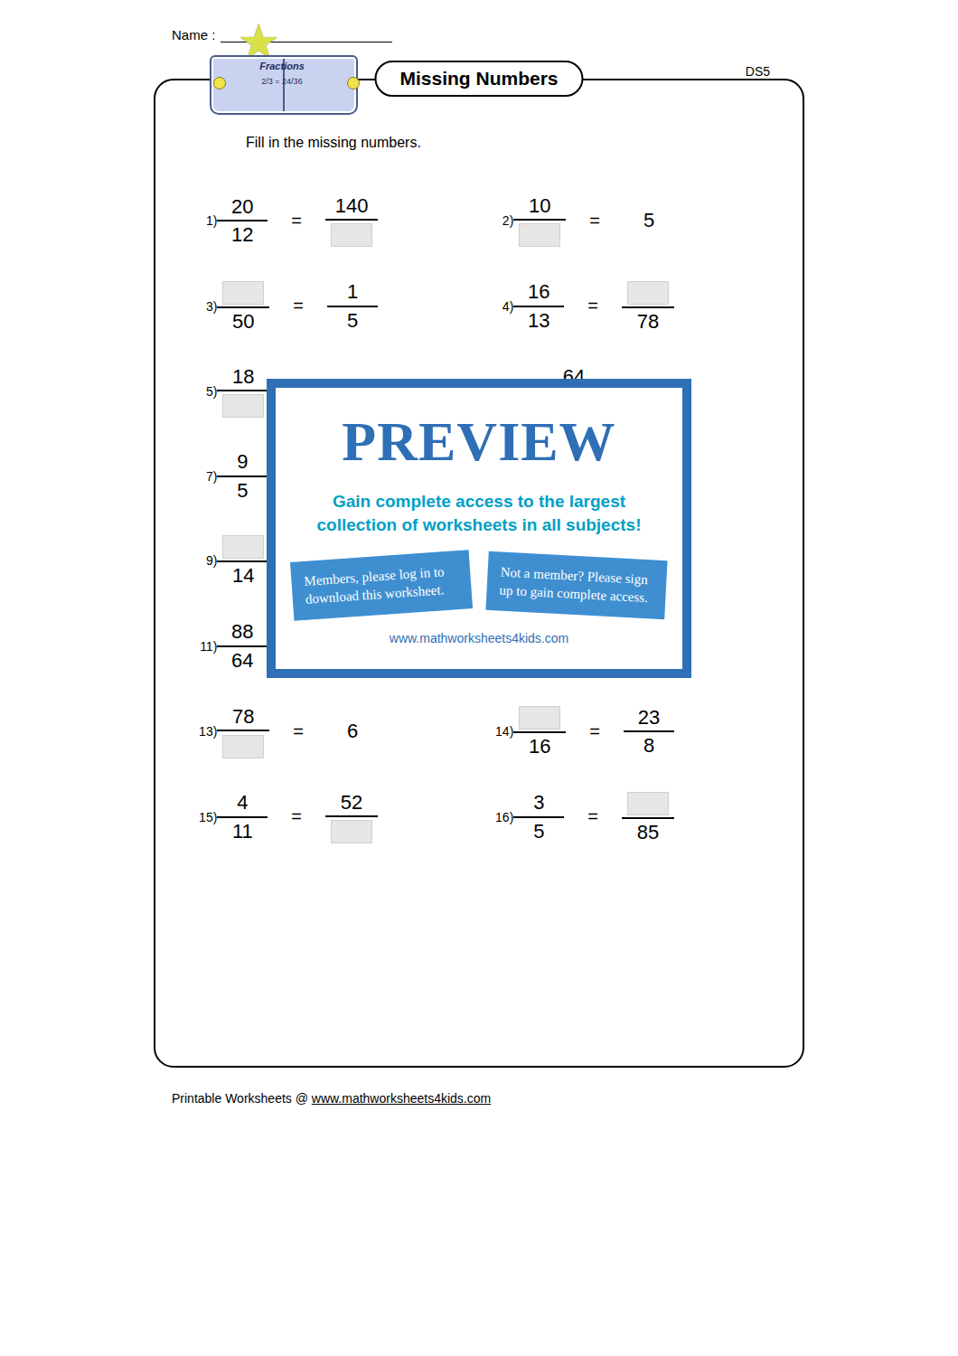Name :
★
Fractions
2/3 = 24/36
Missing Numbers
DS5
Fill in the missing numbers.
| 1) | 20 12 = 140 | 2) | 10 = 5 |
| 3) | 50 = 1 5 | 4) | 16 13 = 78 |
| 5) | 18 = | 6) | = 64 |
| 7) | 9 5 = | 8) | = 55 132 |
| 9) | 14 = | 10) | = 3 2 |
| 11) | 88 64 = | 12) | = 133 |
| 13) | 78 = 6 | 14) | 16 = 23 8 |
| 15) | 4 11 = 52 | 16) | 3 5 = 85 |
PREVIEW
Gain complete access to the largest collection of worksheets in all subjects!
Members, please log in to download this worksheet.
Not a member? Please sign up to gain complete access.
www.mathworksheets4kids.com
Printable Worksheets @ www.mathworksheets4kids.com